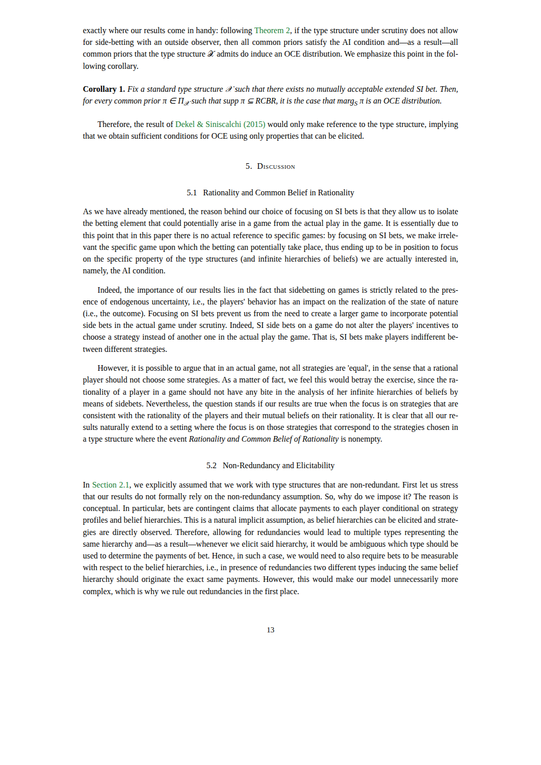exactly where our results come in handy: following Theorem 2, if the type structure under scrutiny does not allow for side-betting with an outside observer, then all common priors satisfy the AI condition and—as a result—all common priors that the type structure 𝒳 admits do induce an OCE distribution. We emphasize this point in the following corollary.
Corollary 1. Fix a standard type structure 𝒳 such that there exists no mutually acceptable extended SI bet. Then, for every common prior π ∈ Π𝒳 such that supp π ⊆ RCBR, it is the case that margS π is an OCE distribution.
Therefore, the result of Dekel & Siniscalchi (2015) would only make reference to the type structure, implying that we obtain sufficient conditions for OCE using only properties that can be elicited.
5. Discussion
5.1 Rationality and Common Belief in Rationality
As we have already mentioned, the reason behind our choice of focusing on SI bets is that they allow us to isolate the betting element that could potentially arise in a game from the actual play in the game. It is essentially due to this point that in this paper there is no actual reference to specific games: by focusing on SI bets, we make irrelevant the specific game upon which the betting can potentially take place, thus ending up to be in position to focus on the specific property of the type structures (and infinite hierarchies of beliefs) we are actually interested in, namely, the AI condition.
Indeed, the importance of our results lies in the fact that sidebetting on games is strictly related to the presence of endogenous uncertainty, i.e., the players' behavior has an impact on the realization of the state of nature (i.e., the outcome). Focusing on SI bets prevent us from the need to create a larger game to incorporate potential side bets in the actual game under scrutiny. Indeed, SI side bets on a game do not alter the players' incentives to choose a strategy instead of another one in the actual play the game. That is, SI bets make players indifferent between different strategies.
However, it is possible to argue that in an actual game, not all strategies are 'equal', in the sense that a rational player should not choose some strategies. As a matter of fact, we feel this would betray the exercise, since the rationality of a player in a game should not have any bite in the analysis of her infinite hierarchies of beliefs by means of sidebets. Nevertheless, the question stands if our results are true when the focus is on strategies that are consistent with the rationality of the players and their mutual beliefs on their rationality. It is clear that all our results naturally extend to a setting where the focus is on those strategies that correspond to the strategies chosen in a type structure where the event Rationality and Common Belief of Rationality is nonempty.
5.2 Non-Redundancy and Elicitability
In Section 2.1, we explicitly assumed that we work with type structures that are non-redundant. First let us stress that our results do not formally rely on the non-redundancy assumption. So, why do we impose it? The reason is conceptual. In particular, bets are contingent claims that allocate payments to each player conditional on strategy profiles and belief hierarchies. This is a natural implicit assumption, as belief hierarchies can be elicited and strategies are directly observed. Therefore, allowing for redundancies would lead to multiple types representing the same hierarchy and—as a result—whenever we elicit said hierarchy, it would be ambiguous which type should be used to determine the payments of bet. Hence, in such a case, we would need to also require bets to be measurable with respect to the belief hierarchies, i.e., in presence of redundancies two different types inducing the same belief hierarchy should originate the exact same payments. However, this would make our model unnecessarily more complex, which is why we rule out redundancies in the first place.
13